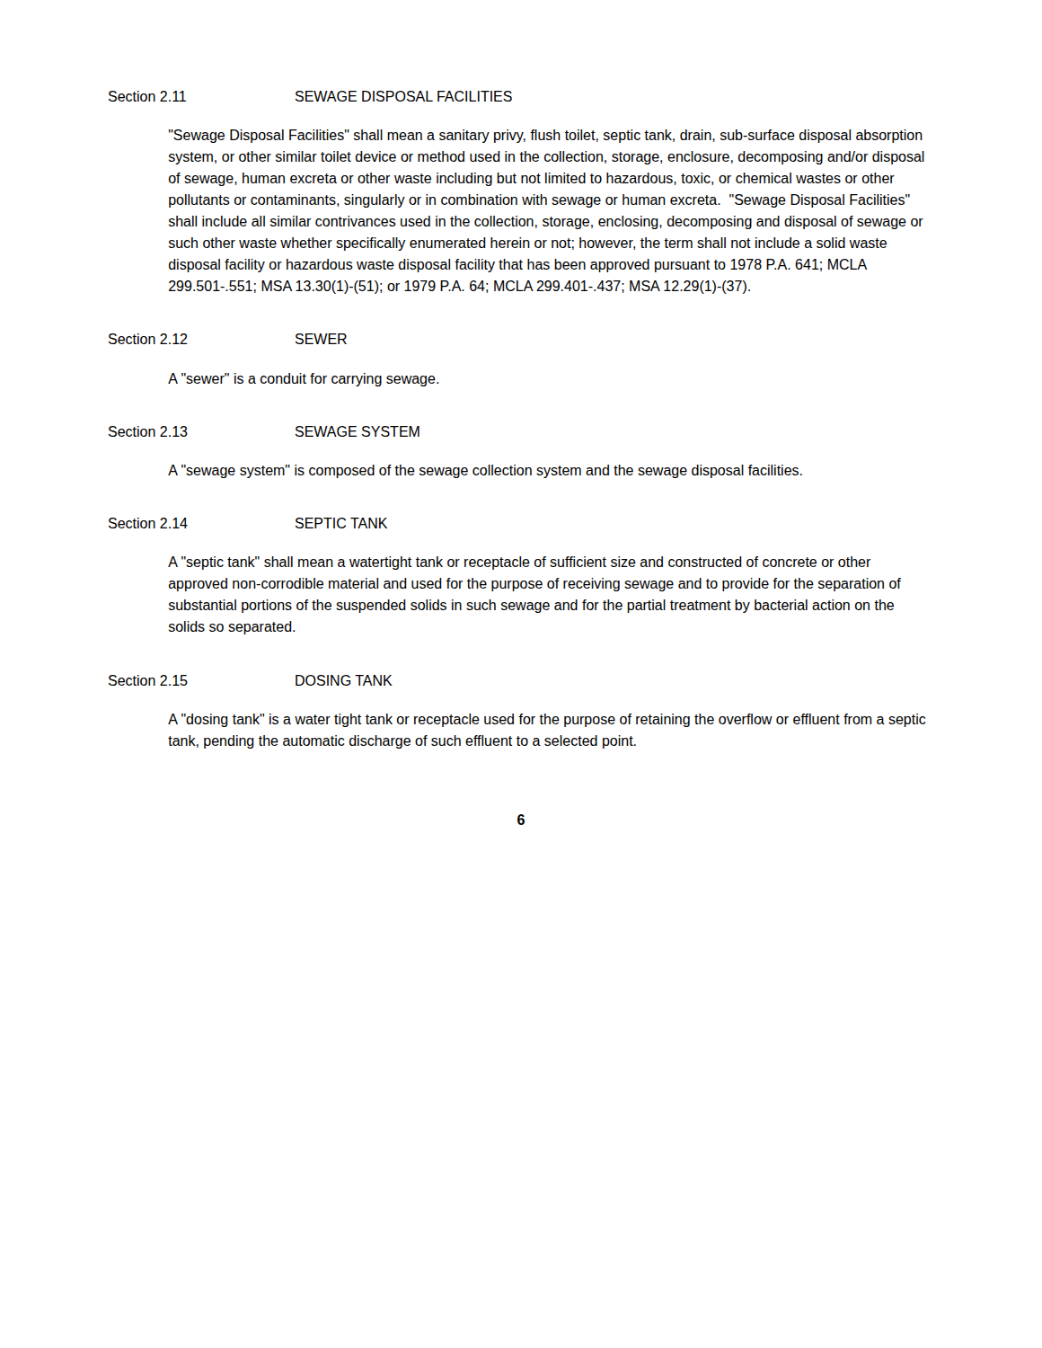Section 2.11 SEWAGE DISPOSAL FACILITIES
"Sewage Disposal Facilities" shall mean a sanitary privy, flush toilet, septic tank, drain, sub-surface disposal absorption system, or other similar toilet device or method used in the collection, storage, enclosure, decomposing and/or disposal of sewage, human excreta or other waste including but not limited to hazardous, toxic, or chemical wastes or other pollutants or contaminants, singularly or in combination with sewage or human excreta. "Sewage Disposal Facilities" shall include all similar contrivances used in the collection, storage, enclosing, decomposing and disposal of sewage or such other waste whether specifically enumerated herein or not; however, the term shall not include a solid waste disposal facility or hazardous waste disposal facility that has been approved pursuant to 1978 P.A. 641; MCLA 299.501-.551; MSA 13.30(1)-(51); or 1979 P.A. 64; MCLA 299.401-.437; MSA 12.29(1)-(37).
Section 2.12 SEWER
A "sewer" is a conduit for carrying sewage.
Section 2.13 SEWAGE SYSTEM
A "sewage system" is composed of the sewage collection system and the sewage disposal facilities.
Section 2.14 SEPTIC TANK
A "septic tank" shall mean a watertight tank or receptacle of sufficient size and constructed of concrete or other approved non-corrodible material and used for the purpose of receiving sewage and to provide for the separation of substantial portions of the suspended solids in such sewage and for the partial treatment by bacterial action on the solids so separated.
Section 2.15 DOSING TANK
A "dosing tank" is a water tight tank or receptacle used for the purpose of retaining the overflow or effluent from a septic tank, pending the automatic discharge of such effluent to a selected point.
6